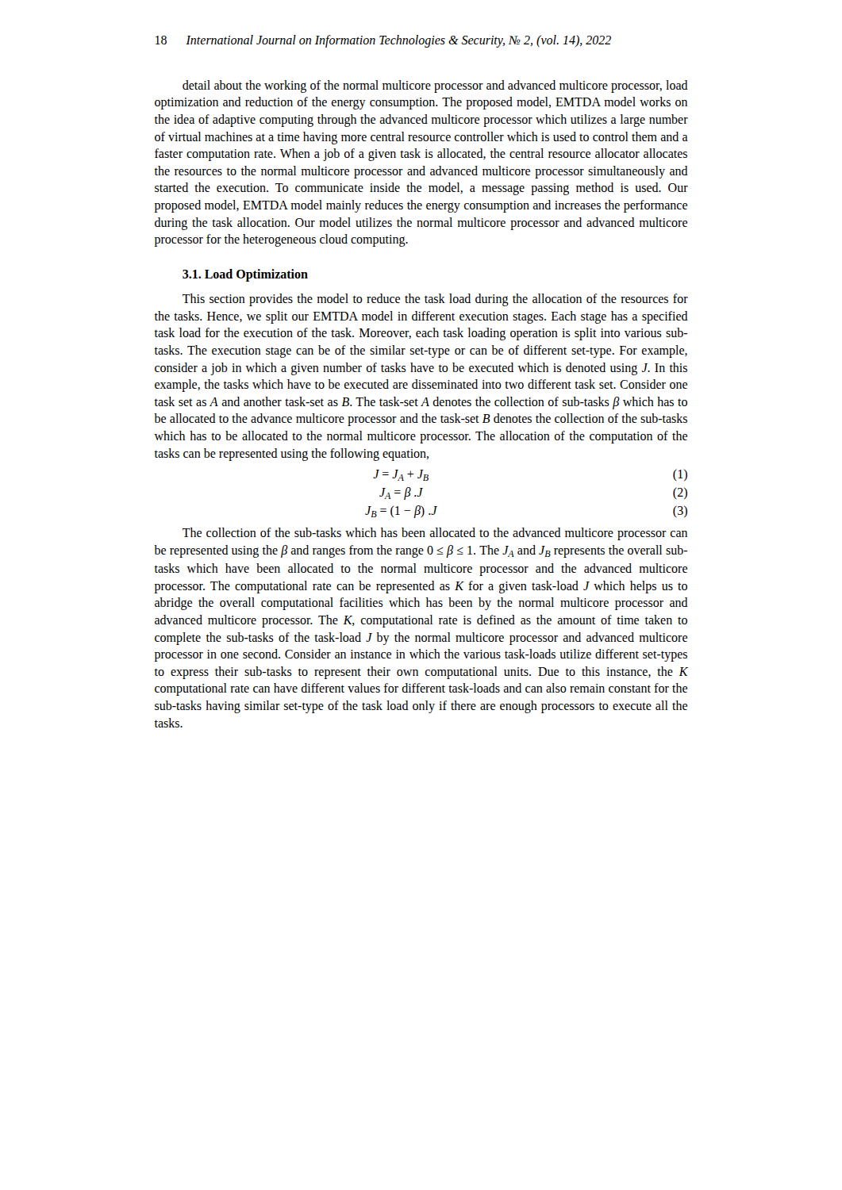18 International Journal on Information Technologies & Security, № 2, (vol. 14), 2022
detail about the working of the normal multicore processor and advanced multicore processor, load optimization and reduction of the energy consumption. The proposed model, EMTDA model works on the idea of adaptive computing through the advanced multicore processor which utilizes a large number of virtual machines at a time having more central resource controller which is used to control them and a faster computation rate. When a job of a given task is allocated, the central resource allocator allocates the resources to the normal multicore processor and advanced multicore processor simultaneously and started the execution. To communicate inside the model, a message passing method is used. Our proposed model, EMTDA model mainly reduces the energy consumption and increases the performance during the task allocation. Our model utilizes the normal multicore processor and advanced multicore processor for the heterogeneous cloud computing.
3.1. Load Optimization
This section provides the model to reduce the task load during the allocation of the resources for the tasks. Hence, we split our EMTDA model in different execution stages. Each stage has a specified task load for the execution of the task. Moreover, each task loading operation is split into various sub-tasks. The execution stage can be of the similar set-type or can be of different set-type. For example, consider a job in which a given number of tasks have to be executed which is denoted using J. In this example, the tasks which have to be executed are disseminated into two different task set. Consider one task set as A and another task-set as B. The task-set A denotes the collection of sub-tasks β which has to be allocated to the advance multicore processor and the task-set B denotes the collection of the sub-tasks which has to be allocated to the normal multicore processor. The allocation of the computation of the tasks can be represented using the following equation,
J = JA + JB (1)
JA = β .J (2)
JB = (1 − β) .J (3)
The collection of the sub-tasks which has been allocated to the advanced multicore processor can be represented using the β and ranges from the range 0 ≤ β ≤ 1. The JA and JB represents the overall sub-tasks which have been allocated to the normal multicore processor and the advanced multicore processor. The computational rate can be represented as K for a given task-load J which helps us to abridge the overall computational facilities which has been by the normal multicore processor and advanced multicore processor. The K, computational rate is defined as the amount of time taken to complete the sub-tasks of the task-load J by the normal multicore processor and advanced multicore processor in one second. Consider an instance in which the various task-loads utilize different set-types to express their sub-tasks to represent their own computational units. Due to this instance, the K computational rate can have different values for different task-loads and can also remain constant for the sub-tasks having similar set-type of the task load only if there are enough processors to execute all the tasks.